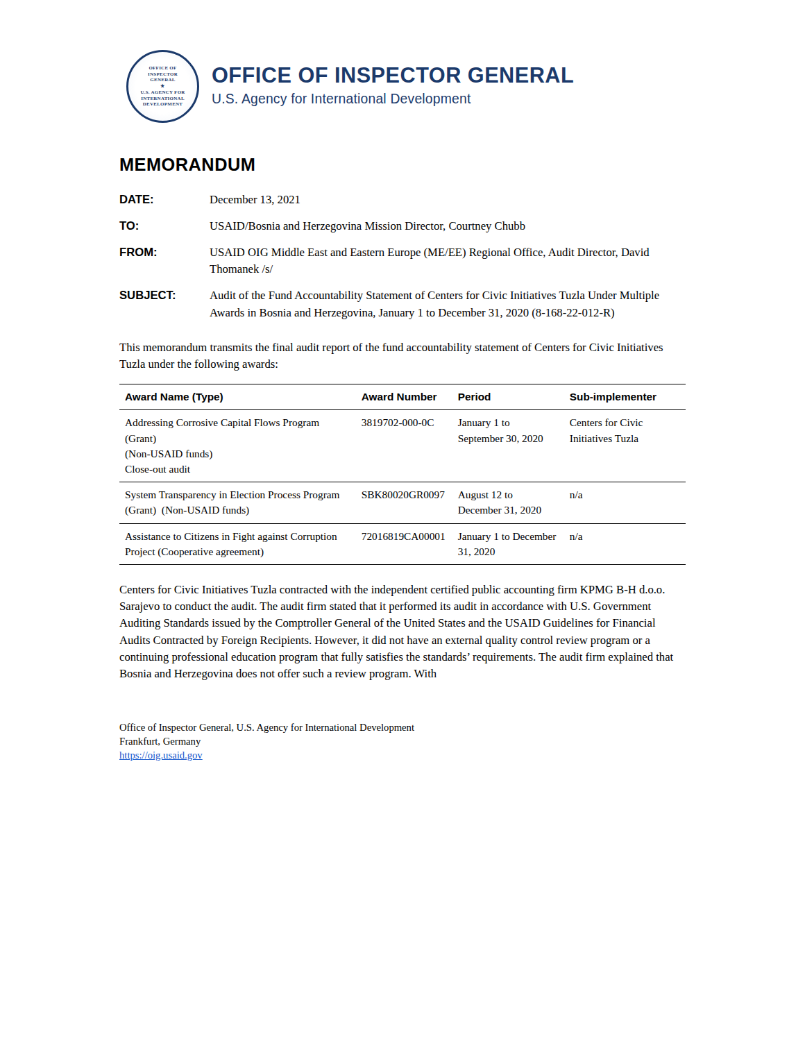OFFICE OF INSPECTOR GENERAL ★ U.S. AGENCY FOR INTERNATIONAL DEVELOPMENT
OFFICE OF INSPECTOR GENERAL
U.S. Agency for International Development
MEMORANDUM
DATE:
December 13, 2021
TO:
USAID/Bosnia and Herzegovina Mission Director, Courtney Chubb
FROM:
USAID OIG Middle East and Eastern Europe (ME/EE) Regional Office, Audit Director, David Thomanek /s/
SUBJECT:
Audit of the Fund Accountability Statement of Centers for Civic Initiatives Tuzla Under Multiple Awards in Bosnia and Herzegovina, January 1 to December 31, 2020 (8-168-22-012-R)
This memorandum transmits the final audit report of the fund accountability statement of Centers for Civic Initiatives Tuzla under the following awards:
Awards covered by the audit of the fund accountability statement of Centers for Civic Initiatives Tuzla
| Award Name (Type) | Award Number | Period | Sub-implementer |
| --- | --- | --- | --- |
| Addressing Corrosive Capital Flows Program (Grant) (Non-USAID funds) Close-out audit | 3819702-000-0C | January 1 to September 30, 2020 | Centers for Civic Initiatives Tuzla |
| System Transparency in Election Process Program (Grant) (Non-USAID funds) | SBK80020GR0097 | August 12 to December 31, 2020 | n/a |
| Assistance to Citizens in Fight against Corruption Project (Cooperative agreement) | 72016819CA00001 | January 1 to December 31, 2020 | n/a |
Centers for Civic Initiatives Tuzla contracted with the independent certified public accounting firm KPMG B-H d.o.o. Sarajevo to conduct the audit. The audit firm stated that it performed its audit in accordance with U.S. Government Auditing Standards issued by the Comptroller General of the United States and the USAID Guidelines for Financial Audits Contracted by Foreign Recipients. However, it did not have an external quality control review program or a continuing professional education program that fully satisfies the standards’ requirements. The audit firm explained that Bosnia and Herzegovina does not offer such a review program. With
Office of Inspector General, U.S. Agency for International Development
Frankfurt, Germany
https://oig.usaid.gov